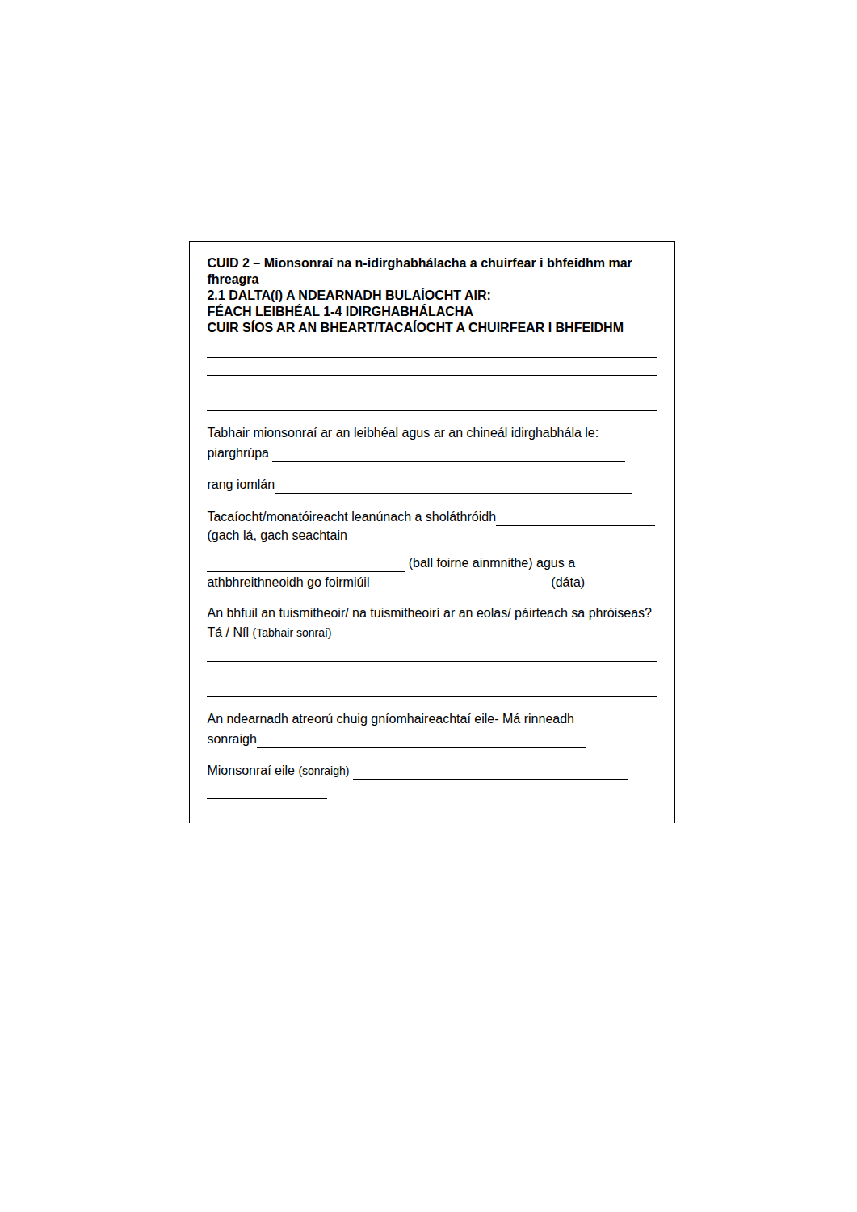CUID 2 – Mionsonraí na n-idirghabhálacha a chuirfear i bhfeidhm mar fhreagra 2.1 DALTA(í) A NDEARNADH BULAÍOCHT AIR: FÉACH LEIBHÉAL 1-4 IDIRGHABHÁLACHA CUIR SÍOS AR AN BHEART/TACAÍOCHT A CHUIRFEAR I BHFEIDHM
Tabhair mionsonraí ar an leibhéal agus ar an chineál idirghabhála le:
piarghrúpa
rang iomlán
Tacaíocht/monatóireacht leanúnach a sholáthróidh (gach lá, gach seachtain
(ball foirne ainmnithe) agus a
athbhreithneoidh go foirmiúil (dáta)
An bhfuil an tuismitheoir/ na tuismitheoirí ar an eolas/ páirteach sa phróiseas? Tá / Níl (Tabhair sonraí)
An ndearnadh atreorú chuig gníomhaireachtaí eile- Má rinneadh
sonraigh
Mionsonraí eile (sonraigh)